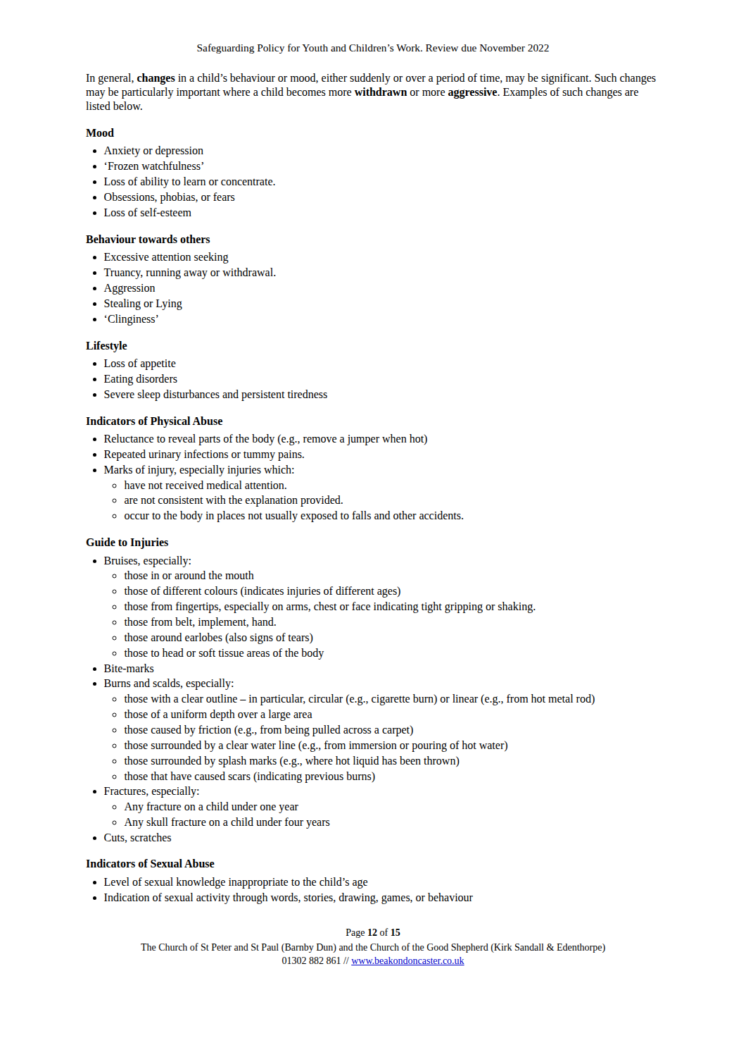Safeguarding Policy for Youth and Children’s Work. Review due November 2022
In general, changes in a child’s behaviour or mood, either suddenly or over a period of time, may be significant. Such changes may be particularly important where a child becomes more withdrawn or more aggressive. Examples of such changes are listed below.
Mood
Anxiety or depression
‘Frozen watchfulness’
Loss of ability to learn or concentrate.
Obsessions, phobias, or fears
Loss of self-esteem
Behaviour towards others
Excessive attention seeking
Truancy, running away or withdrawal.
Aggression
Stealing or Lying
‘Clinginess’
Lifestyle
Loss of appetite
Eating disorders
Severe sleep disturbances and persistent tiredness
Indicators of Physical Abuse
Reluctance to reveal parts of the body (e.g., remove a jumper when hot)
Repeated urinary infections or tummy pains.
Marks of injury, especially injuries which:
have not received medical attention.
are not consistent with the explanation provided.
occur to the body in places not usually exposed to falls and other accidents.
Guide to Injuries
Bruises, especially:
those in or around the mouth
those of different colours (indicates injuries of different ages)
those from fingertips, especially on arms, chest or face indicating tight gripping or shaking.
those from belt, implement, hand.
those around earlobes (also signs of tears)
those to head or soft tissue areas of the body
Bite-marks
Burns and scalds, especially:
those with a clear outline – in particular, circular (e.g., cigarette burn) or linear (e.g., from hot metal rod)
those of a uniform depth over a large area
those caused by friction (e.g., from being pulled across a carpet)
those surrounded by a clear water line (e.g., from immersion or pouring of hot water)
those surrounded by splash marks (e.g., where hot liquid has been thrown)
those that have caused scars (indicating previous burns)
Fractures, especially:
Any fracture on a child under one year
Any skull fracture on a child under four years
Cuts, scratches
Indicators of Sexual Abuse
Level of sexual knowledge inappropriate to the child’s age
Indication of sexual activity through words, stories, drawing, games, or behaviour
Page 12 of 15
The Church of St Peter and St Paul (Barnby Dun) and the Church of the Good Shepherd (Kirk Sandall & Edenthorpe)
01302 882 861 // www.beakondoncaster.co.uk